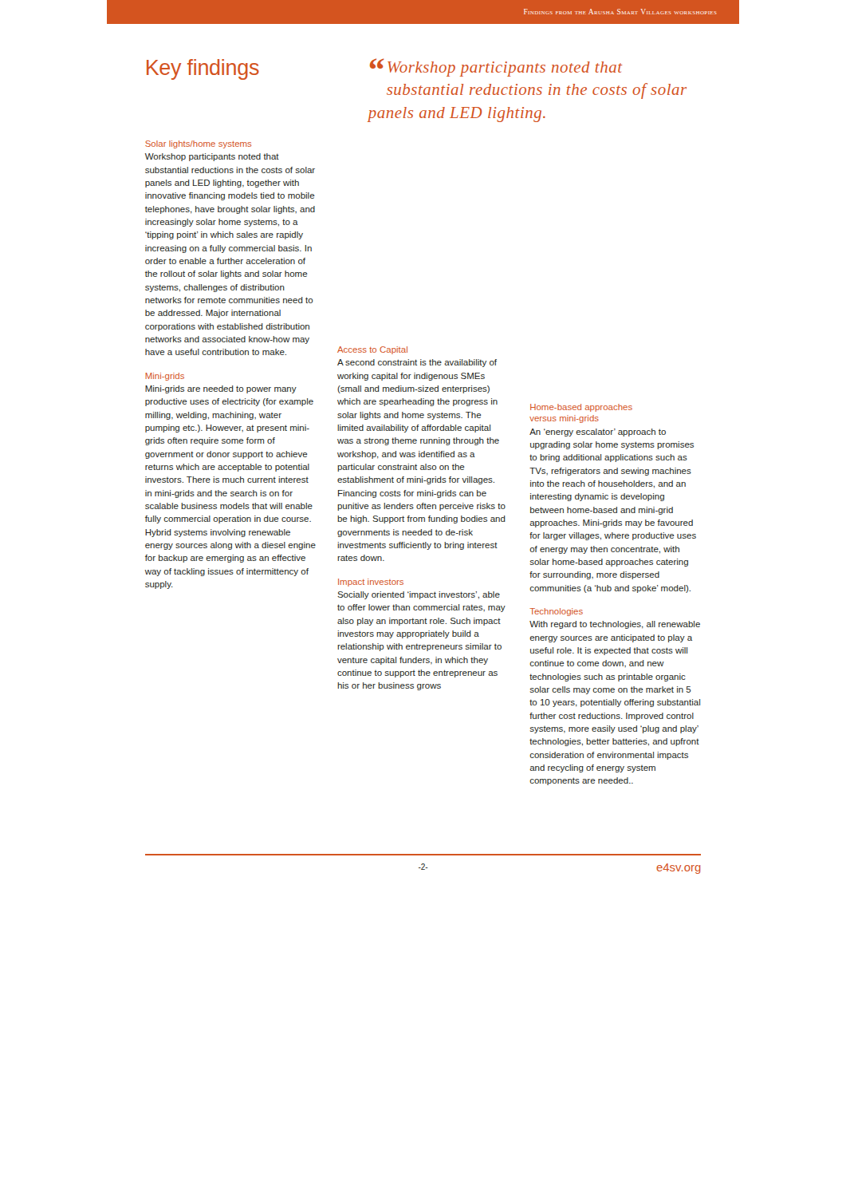Findings from the Arusha Smart Villages workshopies
Key findings
“
Workshop participants noted that substantial reductions in the costs of solar panels and LED lighting.
Solar lights/home systems
Workshop participants noted that substantial reductions in the costs of solar panels and LED lighting, together with innovative financing models tied to mobile telephones, have brought solar lights, and increasingly solar home systems, to a ‘tipping point’ in which sales are rapidly increasing on a fully commercial basis. In order to enable a further acceleration of the rollout of solar lights and solar home systems, challenges of distribution networks for remote communities need to be addressed. Major international corporations with established distribution networks and associated know-how may have a useful contribution to make.
Mini-grids
Mini-grids are needed to power many productive uses of electricity (for example milling, welding, machining, water pumping etc.). However, at present mini-grids often require some form of government or donor support to achieve returns which are acceptable to potential investors. There is much current interest in mini-grids and the search is on for scalable business models that will enable fully commercial operation in due course. Hybrid systems involving renewable energy sources along with a diesel engine for backup are emerging as an effective way of tackling issues of intermittency of supply.
Access to Capital
A second constraint is the availability of working capital for indigenous SMEs (small and medium-sized enterprises) which are spearheading the progress in solar lights and home systems. The limited availability of affordable capital was a strong theme running through the workshop, and was identified as a particular constraint also on the establishment of mini-grids for villages. Financing costs for mini-grids can be punitive as lenders often perceive risks to be high. Support from funding bodies and governments is needed to de-risk investments sufficiently to bring interest rates down.
Impact investors
Socially oriented ‘impact investors’, able to offer lower than commercial rates, may also play an important role. Such impact investors may appropriately build a relationship with entrepreneurs similar to venture capital funders, in which they continue to support the entrepreneur as his or her business grows
Home-based approaches
versus mini-grids
An ‘energy escalator’ approach to upgrading solar home systems promises to bring additional applications such as TVs, refrigerators and sewing machines into the reach of householders, and an interesting dynamic is developing between home-based and mini-grid approaches. Mini-grids may be favoured for larger villages, where productive uses of energy may then concentrate, with solar home-based approaches catering for surrounding, more dispersed communities (a ‘hub and spoke’ model).
Technologies
With regard to technologies, all renewable energy sources are anticipated to play a useful role. It is expected that costs will continue to come down, and new technologies such as printable organic solar cells may come on the market in 5 to 10 years, potentially offering substantial further cost reductions. Improved control systems, more easily used ‘plug and play’ technologies, better batteries, and upfront consideration of environmental impacts and recycling of energy system components are needed..
-2- e4sv.org